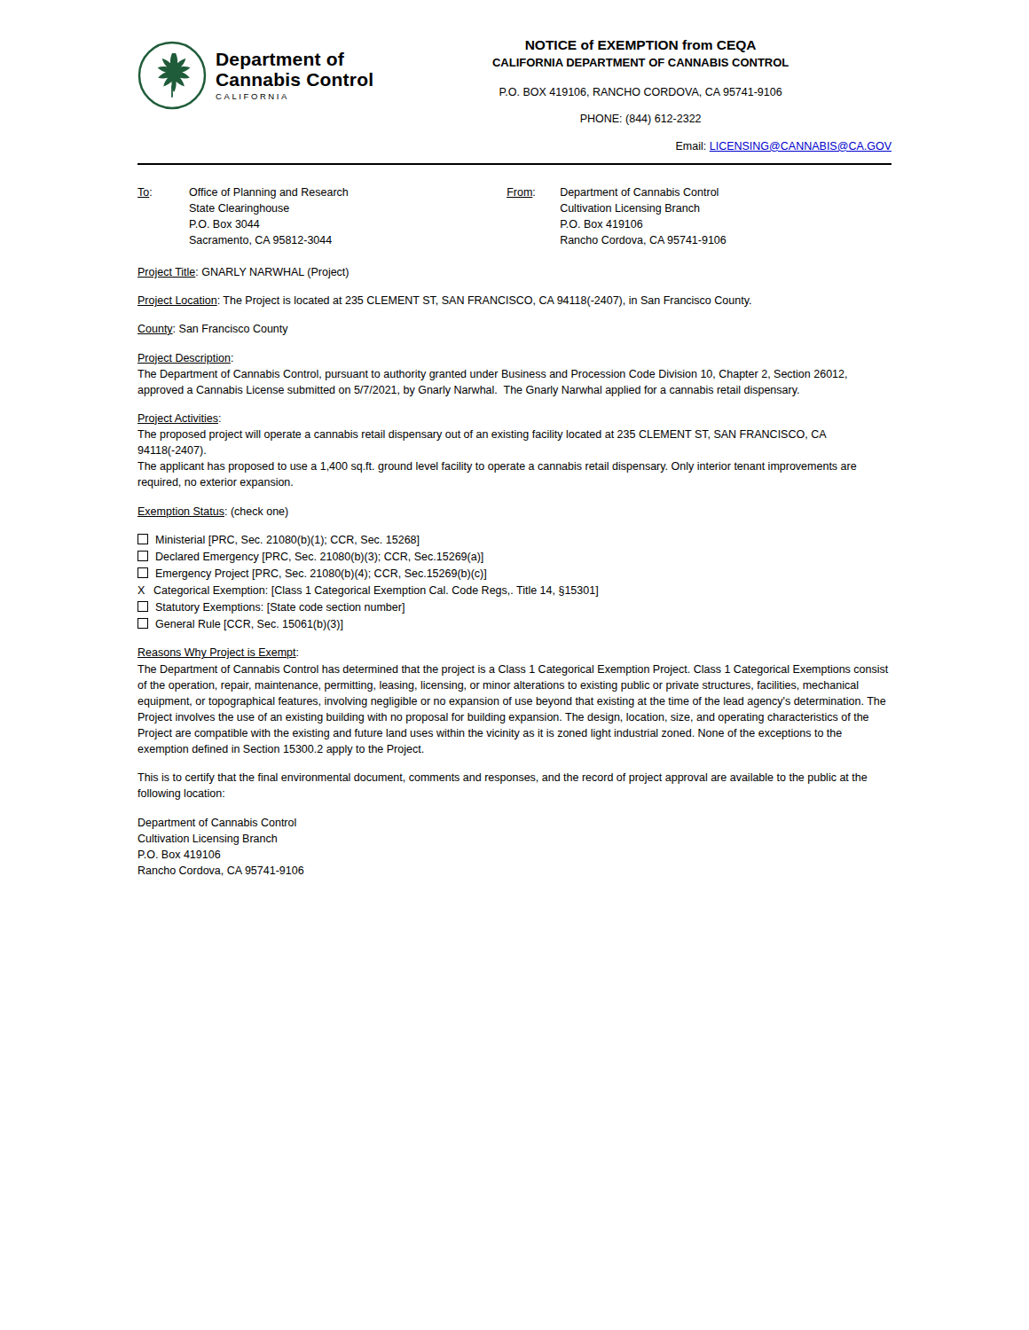Department of Cannabis Control CALIFORNIA
NOTICE of EXEMPTION from CEQA
CALIFORNIA DEPARTMENT OF CANNABIS CONTROL
P.O. BOX 419106, RANCHO CORDOVA, CA 95741-9106
PHONE: (844) 612-2322
Email: LICENSING@CANNABIS@CA.GOV
| To : | Office of Planning and Research | From : | Department of Cannabis Control |
| | State Clearinghouse | | Cultivation Licensing Branch |
| | P.O. Box 3044 | | P.O. Box 419106 |
| | Sacramento, CA 95812-3044 | | Rancho Cordova, CA 95741-9106 |
Project Title: GNARLY NARWHAL (Project)
Project Location: The Project is located at 235 CLEMENT ST, SAN FRANCISCO, CA 94118(-2407), in San Francisco County.
County: San Francisco County
Project Description:
The Department of Cannabis Control, pursuant to authority granted under Business and Procession Code Division 10, Chapter 2, Section 26012, approved a Cannabis License submitted on 5/7/2021, by Gnarly Narwhal. The Gnarly Narwhal applied for a cannabis retail dispensary.
Project Activities:
The proposed project will operate a cannabis retail dispensary out of an existing facility located at 235 CLEMENT ST, SAN FRANCISCO, CA 94118(-2407).
The applicant has proposed to use a 1,400 sq.ft. ground level facility to operate a cannabis retail dispensary. Only interior tenant improvements are required, no exterior expansion.
Exemption Status: (check one)
Ministerial [PRC, Sec. 21080(b)(1); CCR, Sec. 15268]
Declared Emergency [PRC, Sec. 21080(b)(3); CCR, Sec.15269(a)]
Emergency Project [PRC, Sec. 21080(b)(4); CCR, Sec.15269(b)(c)]
XCategorical Exemption: [Class 1 Categorical Exemption Cal. Code Regs,. Title 14, §15301]
Statutory Exemptions: [State code section number]
General Rule [CCR, Sec. 15061(b)(3)]
Reasons Why Project is Exempt:
The Department of Cannabis Control has determined that the project is a Class 1 Categorical Exemption Project. Class 1 Categorical Exemptions consist of the operation, repair, maintenance, permitting, leasing, licensing, or minor alterations to existing public or private structures, facilities, mechanical equipment, or topographical features, involving negligible or no expansion of use beyond that existing at the time of the lead agency's determination. The Project involves the use of an existing building with no proposal for building expansion. The design, location, size, and operating characteristics of the Project are compatible with the existing and future land uses within the vicinity as it is zoned light industrial zoned. None of the exceptions to the exemption defined in Section 15300.2 apply to the Project.
This is to certify that the final environmental document, comments and responses, and the record of project approval are available to the public at the following location:
Department of Cannabis Control
Cultivation Licensing Branch
P.O. Box 419106
Rancho Cordova, CA 95741-9106